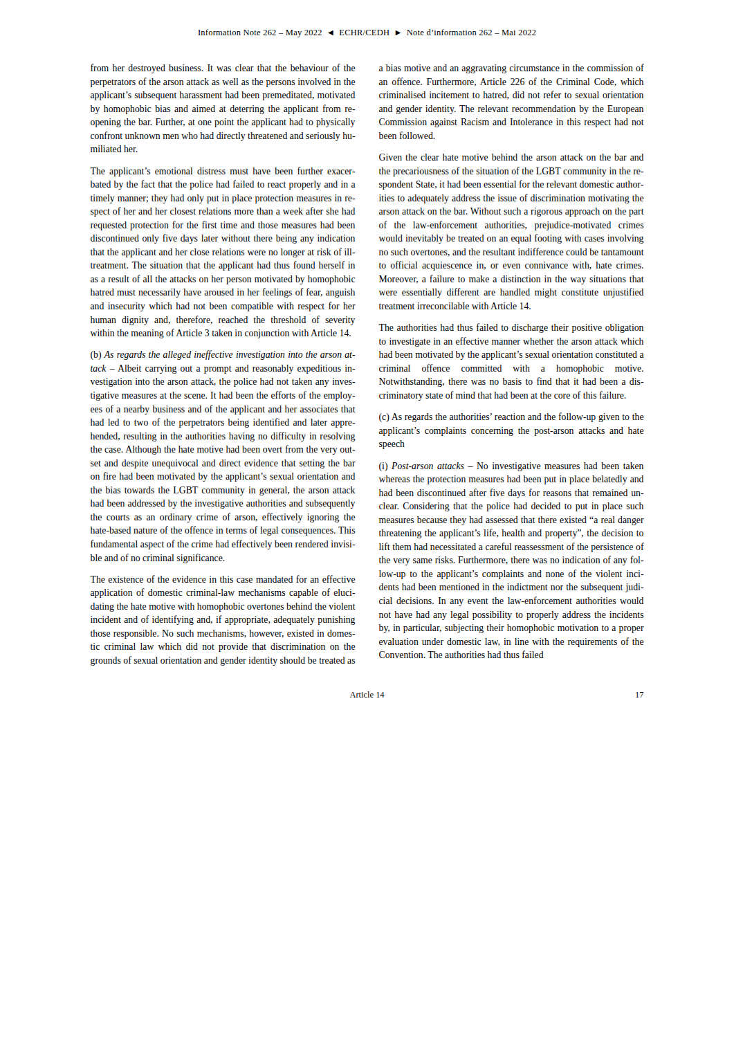Information Note 262 – May 2022◄ECHR/CEDH►Note d’information 262 – Mai 2022
from her destroyed business. It was clear that the behaviour of the perpetrators of the arson attack as well as the persons involved in the applicant’s subsequent harassment had been premeditated, motivated by homophobic bias and aimed at deterring the applicant from reopening the bar. Further, at one point the applicant had to physically confront unknown men who had directly threatened and seriously humiliated her.
The applicant’s emotional distress must have been further exacerbated by the fact that the police had failed to react properly and in a timely manner; they had only put in place protection measures in respect of her and her closest relations more than a week after she had requested protection for the first time and those measures had been discontinued only five days later without there being any indication that the applicant and her close relations were no longer at risk of ill-treatment. The situation that the applicant had thus found herself in as a result of all the attacks on her person motivated by homophobic hatred must necessarily have aroused in her feelings of fear, anguish and insecurity which had not been compatible with respect for her human dignity and, therefore, reached the threshold of severity within the meaning of Article 3 taken in conjunction with Article 14.
(b) As regards the alleged ineffective investigation into the arson attack – Albeit carrying out a prompt and reasonably expeditious investigation into the arson attack, the police had not taken any investigative measures at the scene. It had been the efforts of the employees of a nearby business and of the applicant and her associates that had led to two of the perpetrators being identified and later apprehended, resulting in the authorities having no difficulty in resolving the case. Although the hate motive had been overt from the very outset and despite unequivocal and direct evidence that setting the bar on fire had been motivated by the applicant’s sexual orientation and the bias towards the LGBT community in general, the arson attack had been addressed by the investigative authorities and subsequently the courts as an ordinary crime of arson, effectively ignoring the hate-based nature of the offence in terms of legal consequences. This fundamental aspect of the crime had effectively been rendered invisible and of no criminal significance.
The existence of the evidence in this case mandated for an effective application of domestic criminal-law mechanisms capable of elucidating the hate motive with homophobic overtones behind the violent incident and of identifying and, if appropriate, adequately punishing those responsible. No such mechanisms, however, existed in domestic criminal law which did not provide that discrimination on the grounds of sexual orientation and gender identity should be treated as a bias motive and an aggravating circumstance in the commission of an offence. Furthermore, Article 226 of the Criminal Code, which criminalised incitement to hatred, did not refer to sexual orientation and gender identity. The relevant recommendation by the European Commission against Racism and Intolerance in this respect had not been followed.
Given the clear hate motive behind the arson attack on the bar and the precariousness of the situation of the LGBT community in the respondent State, it had been essential for the relevant domestic authorities to adequately address the issue of discrimination motivating the arson attack on the bar. Without such a rigorous approach on the part of the law-enforcement authorities, prejudice-motivated crimes would inevitably be treated on an equal footing with cases involving no such overtones, and the resultant indifference could be tantamount to official acquiescence in, or even connivance with, hate crimes. Moreover, a failure to make a distinction in the way situations that were essentially different are handled might constitute unjustified treatment irreconcilable with Article 14.
The authorities had thus failed to discharge their positive obligation to investigate in an effective manner whether the arson attack which had been motivated by the applicant’s sexual orientation constituted a criminal offence committed with a homophobic motive. Notwithstanding, there was no basis to find that it had been a discriminatory state of mind that had been at the core of this failure.
(c) As regards the authorities’ reaction and the follow-up given to the applicant’s complaints concerning the post-arson attacks and hate speech
(i) Post-arson attacks – No investigative measures had been taken whereas the protection measures had been put in place belatedly and had been discontinued after five days for reasons that remained unclear. Considering that the police had decided to put in place such measures because they had assessed that there existed “a real danger threatening the applicant’s life, health and property”, the decision to lift them had necessitated a careful reassessment of the persistence of the very same risks. Furthermore, there was no indication of any follow-up to the applicant’s complaints and none of the violent incidents had been mentioned in the indictment nor the subsequent judicial decisions. In any event the law-enforcement authorities would not have had any legal possibility to properly address the incidents by, in particular, subjecting their homophobic motivation to a proper evaluation under domestic law, in line with the requirements of the Convention. The authorities had thus failed
Article 14
17